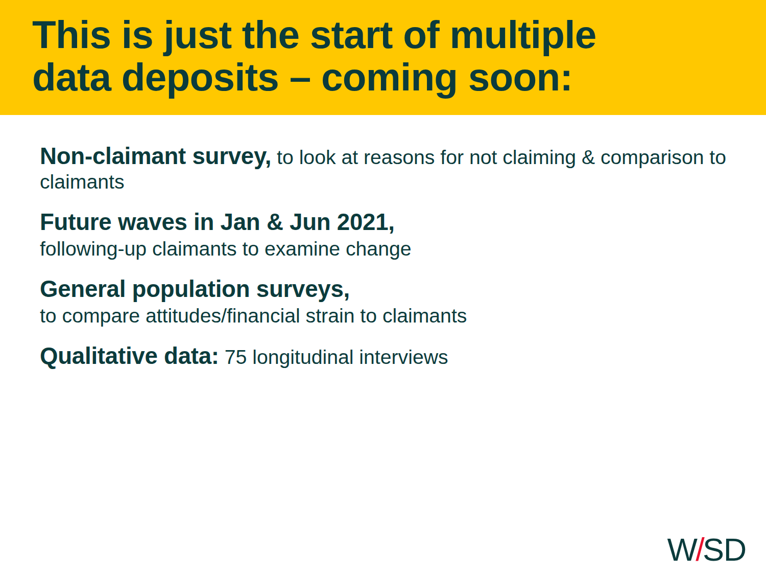This is just the start of multiple data deposits – coming soon:
Non-claimant survey, to look at reasons for not claiming & comparison to claimants
Future waves in Jan & Jun 2021, following-up claimants to examine change
General population surveys, to compare attitudes/financial strain to claimants
Qualitative data: 75 longitudinal interviews
W/SD